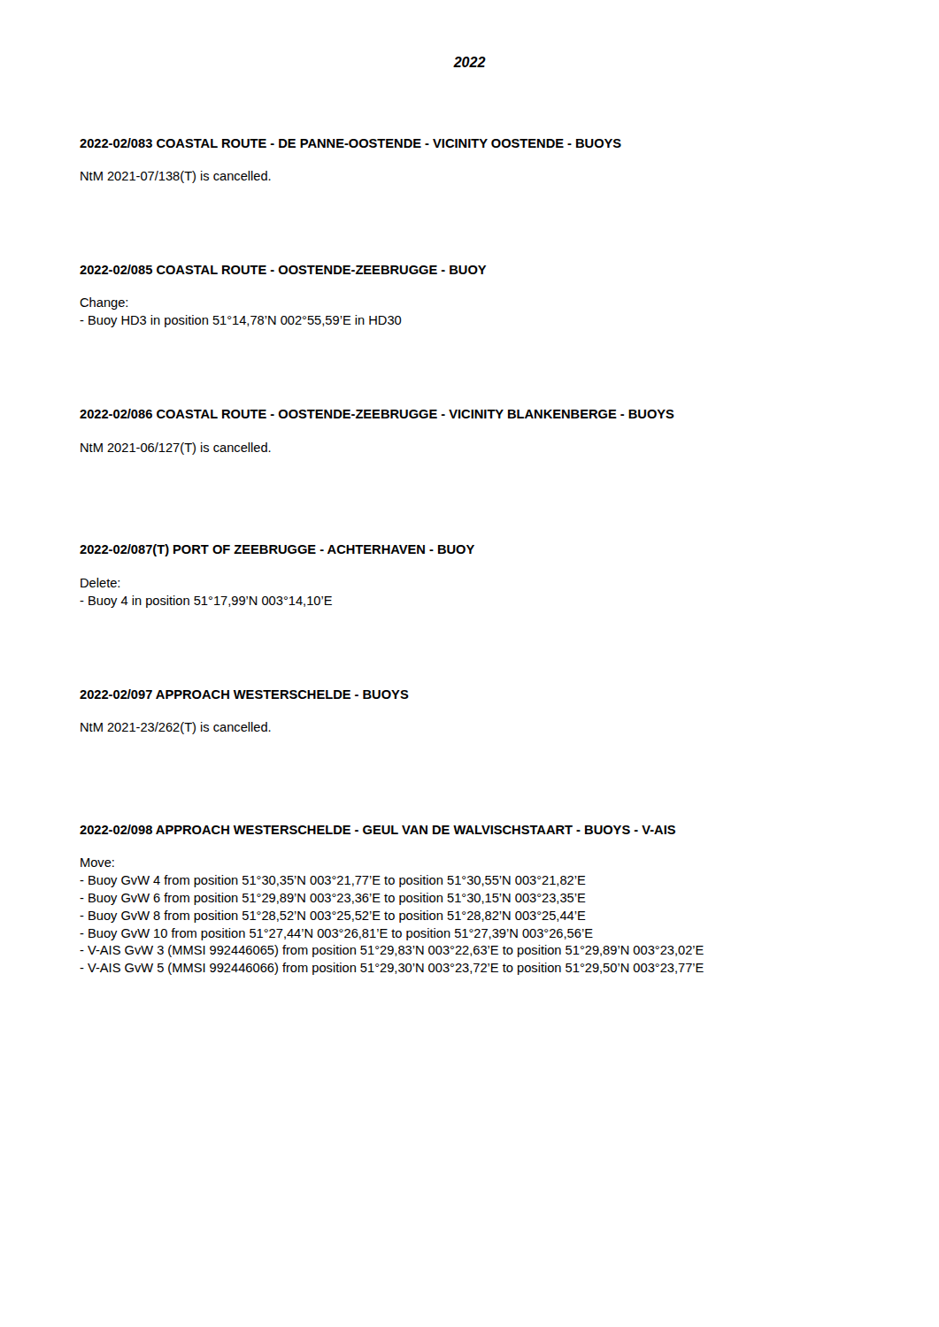2022
2022-02/083 COASTAL ROUTE - DE PANNE-OOSTENDE - VICINITY OOSTENDE - BUOYS
NtM 2021-07/138(T) is cancelled.
2022-02/085 COASTAL ROUTE - OOSTENDE-ZEEBRUGGE - BUOY
Change:
- Buoy HD3 in position 51°14,78’N 002°55,59’E in HD30
2022-02/086 COASTAL ROUTE - OOSTENDE-ZEEBRUGGE - VICINITY BLANKENBERGE - BUOYS
NtM 2021-06/127(T) is cancelled.
2022-02/087(T) PORT OF ZEEBRUGGE - ACHTERHAVEN - BUOY
Delete:
- Buoy 4 in position 51°17,99’N 003°14,10’E
2022-02/097 APPROACH WESTERSCHELDE - BUOYS
NtM 2021-23/262(T) is cancelled.
2022-02/098 APPROACH WESTERSCHELDE - GEUL VAN DE WALVISCHSTAART - BUOYS - V-AIS
Move:
- Buoy GvW 4 from position 51°30,35’N 003°21,77’E to position 51°30,55’N 003°21,82’E
- Buoy GvW 6 from position 51°29,89’N 003°23,36’E to position 51°30,15’N 003°23,35’E
- Buoy GvW 8 from position 51°28,52’N 003°25,52’E to position 51°28,82’N 003°25,44’E
- Buoy GvW 10 from position 51°27,44’N 003°26,81’E to position 51°27,39’N 003°26,56’E
- V-AIS GvW 3 (MMSI 992446065) from position 51°29,83’N 003°22,63’E to position 51°29,89’N 003°23,02’E
- V-AIS GvW 5 (MMSI 992446066) from position 51°29,30’N 003°23,72’E to position 51°29,50’N 003°23,77’E